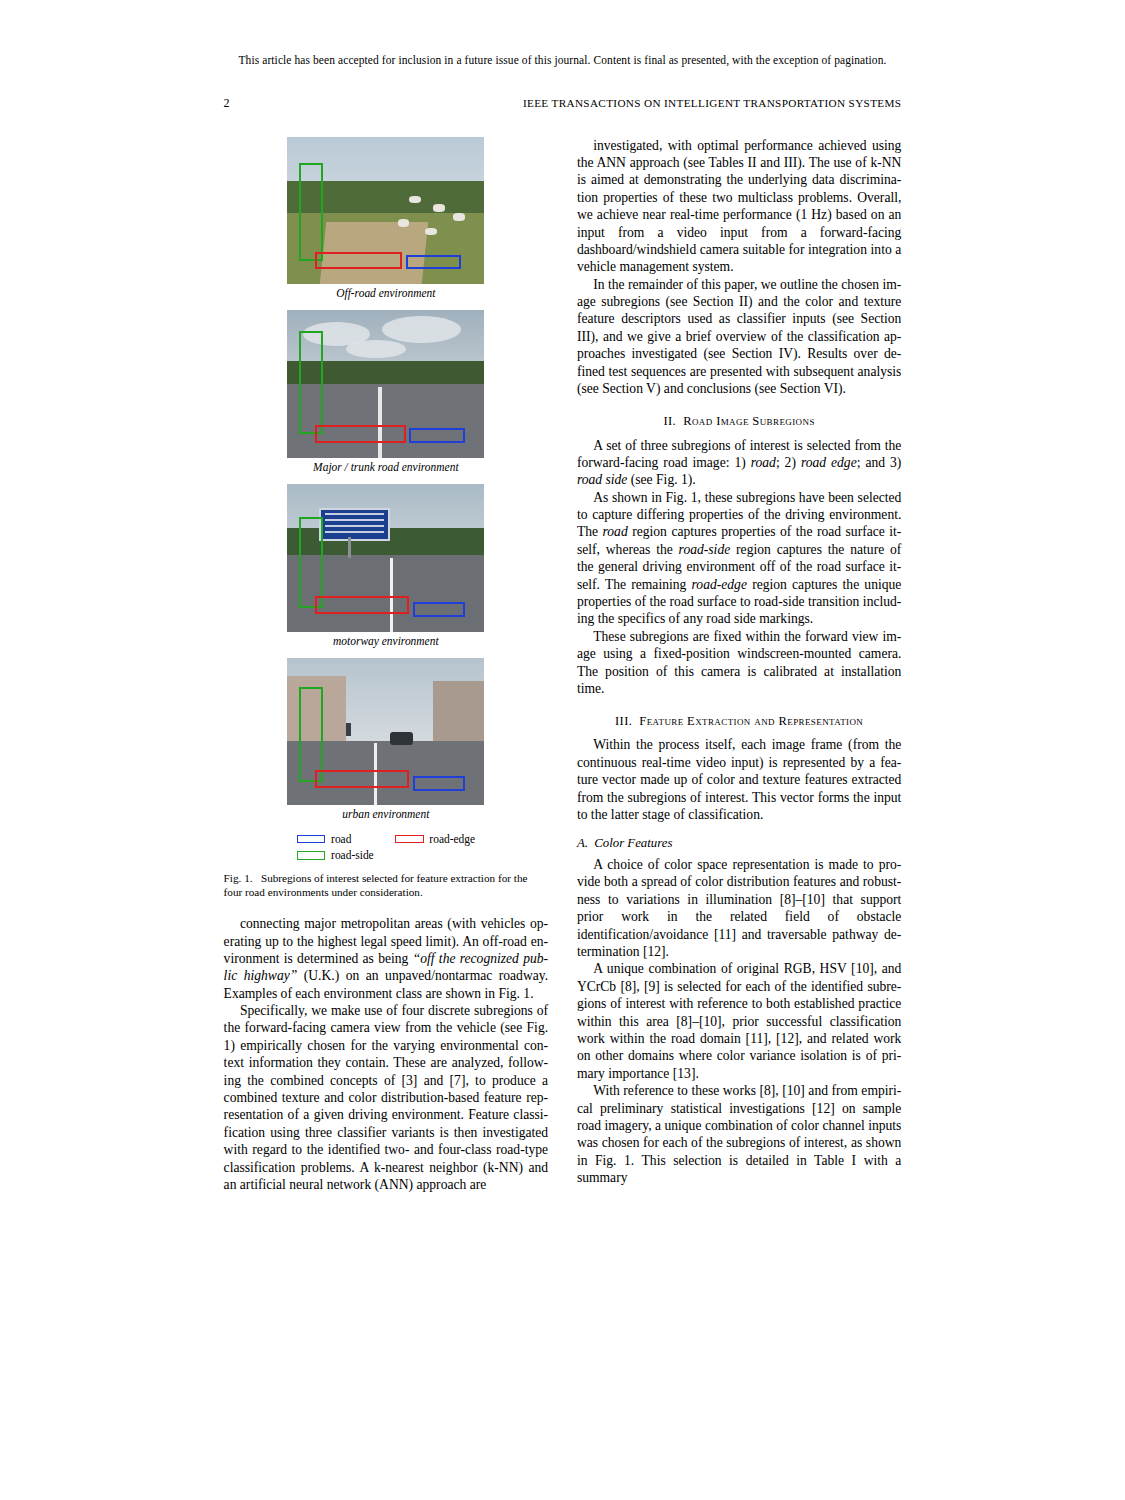This article has been accepted for inclusion in a future issue of this journal. Content is final as presented, with the exception of pagination.
2
IEEE Transactions on Intelligent Transportation Systems
Off-road environment
Major / trunk road environment
motorway environment
urban environment
road
road-edge
road-side
Fig. 1. Subregions of interest selected for feature extraction for the four road environments under consideration.
connecting major metropolitan areas (with vehicles operating up to the highest legal speed limit). An off-road environment is determined as being “off the recognized public highway” (U.K.) on an unpaved/nontarmac roadway. Examples of each environment class are shown in Fig. 1.
Specifically, we make use of four discrete subregions of the forward-facing camera view from the vehicle (see Fig. 1) empirically chosen for the varying environmental context information they contain. These are analyzed, following the combined concepts of [3] and [7], to produce a combined texture and color distribution-based feature representation of a given driving environment. Feature classification using three classifier variants is then investigated with regard to the identified two- and four-class road-type classification problems. A k-nearest neighbor (k-NN) and an artificial neural network (ANN) approach are
investigated, with optimal performance achieved using the ANN approach (see Tables II and III). The use of k-NN is aimed at demonstrating the underlying data discrimination properties of these two multiclass problems. Overall, we achieve near real-time performance (1 Hz) based on an input from a video input from a forward-facing dashboard/windshield camera suitable for integration into a vehicle management system.
In the remainder of this paper, we outline the chosen image subregions (see Section II) and the color and texture feature descriptors used as classifier inputs (see Section III), and we give a brief overview of the classification approaches investigated (see Section IV). Results over defined test sequences are presented with subsequent analysis (see Section V) and conclusions (see Section VI).
II. Road Image Subregions
A set of three subregions of interest is selected from the forward-facing road image: 1) road; 2) road edge; and 3) road side (see Fig. 1).
As shown in Fig. 1, these subregions have been selected to capture differing properties of the driving environment. The road region captures properties of the road surface itself, whereas the road-side region captures the nature of the general driving environment off of the road surface itself. The remaining road-edge region captures the unique properties of the road surface to road-side transition including the specifics of any road side markings.
These subregions are fixed within the forward view image using a fixed-position windscreen-mounted camera. The position of this camera is calibrated at installation time.
III. Feature Extraction and Representation
Within the process itself, each image frame (from the continuous real-time video input) is represented by a feature vector made up of color and texture features extracted from the subregions of interest. This vector forms the input to the latter stage of classification.
A. Color Features
A choice of color space representation is made to provide both a spread of color distribution features and robustness to variations in illumination [8]–[10] that support prior work in the related field of obstacle identification/avoidance [11] and traversable pathway determination [12].
A unique combination of original RGB, HSV [10], and YCrCb [8], [9] is selected for each of the identified subregions of interest with reference to both established practice within this area [8]–[10], prior successful classification work within the road domain [11], [12], and related work on other domains where color variance isolation is of primary importance [13].
With reference to these works [8], [10] and from empirical preliminary statistical investigations [12] on sample road imagery, a unique combination of color channel inputs was chosen for each of the subregions of interest, as shown in Fig. 1. This selection is detailed in Table I with a summary